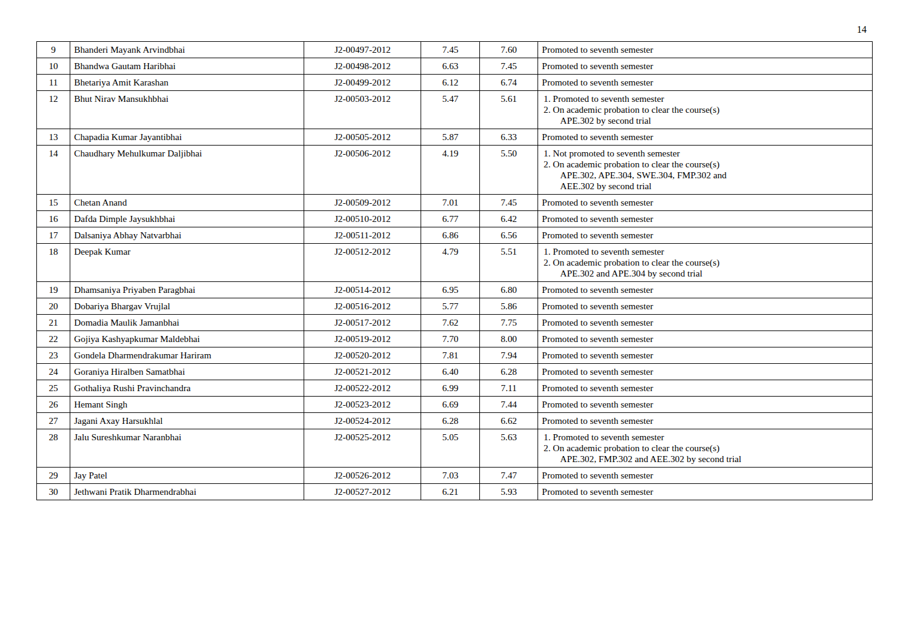14
| 9 | Bhanderi Mayank Arvindbhai | J2-00497-2012 | 7.45 | 7.60 | Promoted to seventh semester |
| 10 | Bhandwa Gautam Haribhai | J2-00498-2012 | 6.63 | 7.45 | Promoted to seventh semester |
| 11 | Bhetariya Amit Karashan | J2-00499-2012 | 6.12 | 6.74 | Promoted to seventh semester |
| 12 | Bhut Nirav Mansukhbhai | J2-00503-2012 | 5.47 | 5.61 | Promoted to seventh semester On academic probation to clear the course(s) APE.302 by second trial |
| 13 | Chapadia Kumar Jayantibhai | J2-00505-2012 | 5.87 | 6.33 | Promoted to seventh semester |
| 14 | Chaudhary Mehulkumar Daljibhai | J2-00506-2012 | 4.19 | 5.50 | Not promoted to seventh semester On academic probation to clear the course(s) APE.302, APE.304, SWE.304, FMP.302 and AEE.302 by second trial |
| 15 | Chetan Anand | J2-00509-2012 | 7.01 | 7.45 | Promoted to seventh semester |
| 16 | Dafda Dimple Jaysukhbhai | J2-00510-2012 | 6.77 | 6.42 | Promoted to seventh semester |
| 17 | Dalsaniya Abhay Natvarbhai | J2-00511-2012 | 6.86 | 6.56 | Promoted to seventh semester |
| 18 | Deepak Kumar | J2-00512-2012 | 4.79 | 5.51 | Promoted to seventh semester On academic probation to clear the course(s) APE.302 and APE.304 by second trial |
| 19 | Dhamsaniya Priyaben Paragbhai | J2-00514-2012 | 6.95 | 6.80 | Promoted to seventh semester |
| 20 | Dobariya Bhargav Vrujlal | J2-00516-2012 | 5.77 | 5.86 | Promoted to seventh semester |
| 21 | Domadia Maulik Jamanbhai | J2-00517-2012 | 7.62 | 7.75 | Promoted to seventh semester |
| 22 | Gojiya Kashyapkumar Maldebhai | J2-00519-2012 | 7.70 | 8.00 | Promoted to seventh semester |
| 23 | Gondela Dharmendrakumar Hariram | J2-00520-2012 | 7.81 | 7.94 | Promoted to seventh semester |
| 24 | Goraniya Hiralben Samatbhai | J2-00521-2012 | 6.40 | 6.28 | Promoted to seventh semester |
| 25 | Gothaliya Rushi Pravinchandra | J2-00522-2012 | 6.99 | 7.11 | Promoted to seventh semester |
| 26 | Hemant Singh | J2-00523-2012 | 6.69 | 7.44 | Promoted to seventh semester |
| 27 | Jagani Axay Harsukhlal | J2-00524-2012 | 6.28 | 6.62 | Promoted to seventh semester |
| 28 | Jalu Sureshkumar Naranbhai | J2-00525-2012 | 5.05 | 5.63 | Promoted to seventh semester On academic probation to clear the course(s) APE.302, FMP.302 and AEE.302 by second trial |
| 29 | Jay Patel | J2-00526-2012 | 7.03 | 7.47 | Promoted to seventh semester |
| 30 | Jethwani Pratik Dharmendrabhai | J2-00527-2012 | 6.21 | 5.93 | Promoted to seventh semester |